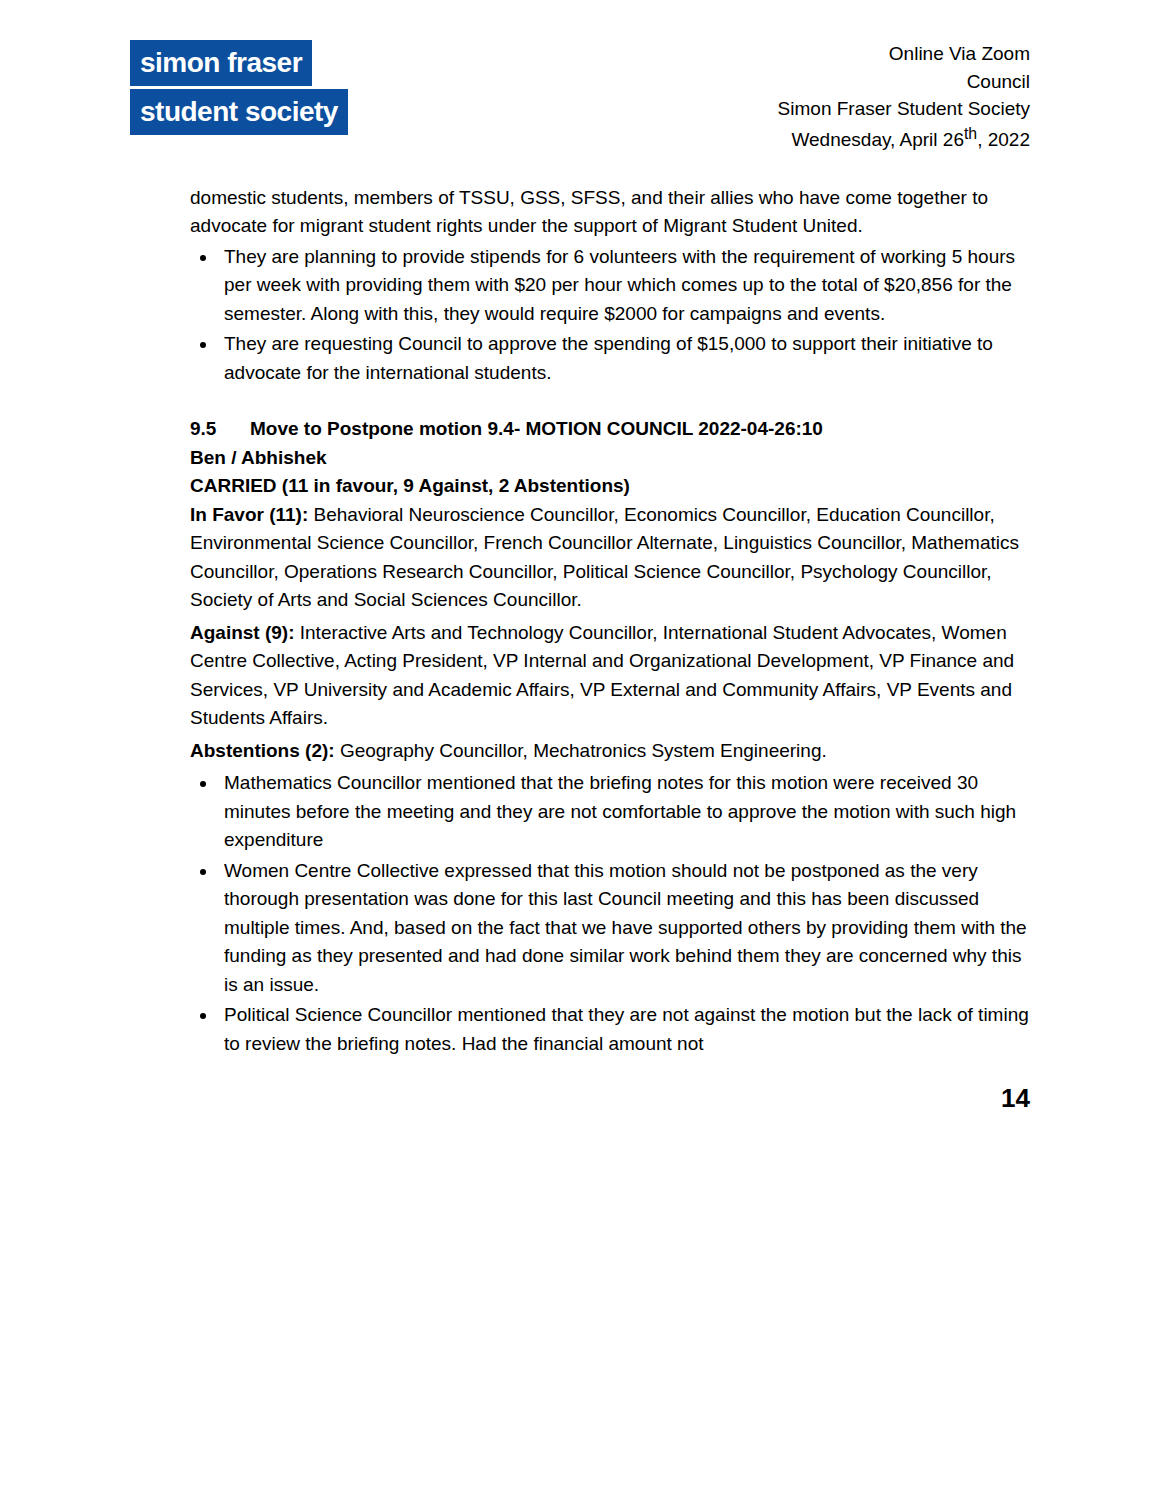simon fraser
student society
Online Via Zoom
Council
Simon Fraser Student Society
Wednesday, April 26th, 2022
domestic students, members of TSSU, GSS, SFSS, and their allies who have come together to advocate for migrant student rights under the support of Migrant Student United.
They are planning to provide stipends for 6 volunteers with the requirement of working 5 hours per week with providing them with $20 per hour which comes up to the total of $20,856 for the semester. Along with this, they would require $2000 for campaigns and events.
They are requesting Council to approve the spending of $15,000 to support their initiative to advocate for the international students.
9.5 Move to Postpone motion 9.4- MOTION COUNCIL 2022-04-26:10
Ben / Abhishek
CARRIED (11 in favour, 9 Against, 2 Abstentions)
In Favor (11): Behavioral Neuroscience Councillor, Economics Councillor, Education Councillor, Environmental Science Councillor, French Councillor Alternate, Linguistics Councillor, Mathematics Councillor, Operations Research Councillor, Political Science Councillor, Psychology Councillor, Society of Arts and Social Sciences Councillor.
Against (9): Interactive Arts and Technology Councillor, International Student Advocates, Women Centre Collective, Acting President, VP Internal and Organizational Development, VP Finance and Services, VP University and Academic Affairs, VP External and Community Affairs, VP Events and Students Affairs.
Abstentions (2): Geography Councillor, Mechatronics System Engineering.
Mathematics Councillor mentioned that the briefing notes for this motion were received 30 minutes before the meeting and they are not comfortable to approve the motion with such high expenditure
Women Centre Collective expressed that this motion should not be postponed as the very thorough presentation was done for this last Council meeting and this has been discussed multiple times. And, based on the fact that we have supported others by providing them with the funding as they presented and had done similar work behind them they are concerned why this is an issue.
Political Science Councillor mentioned that they are not against the motion but the lack of timing to review the briefing notes. Had the financial amount not
14